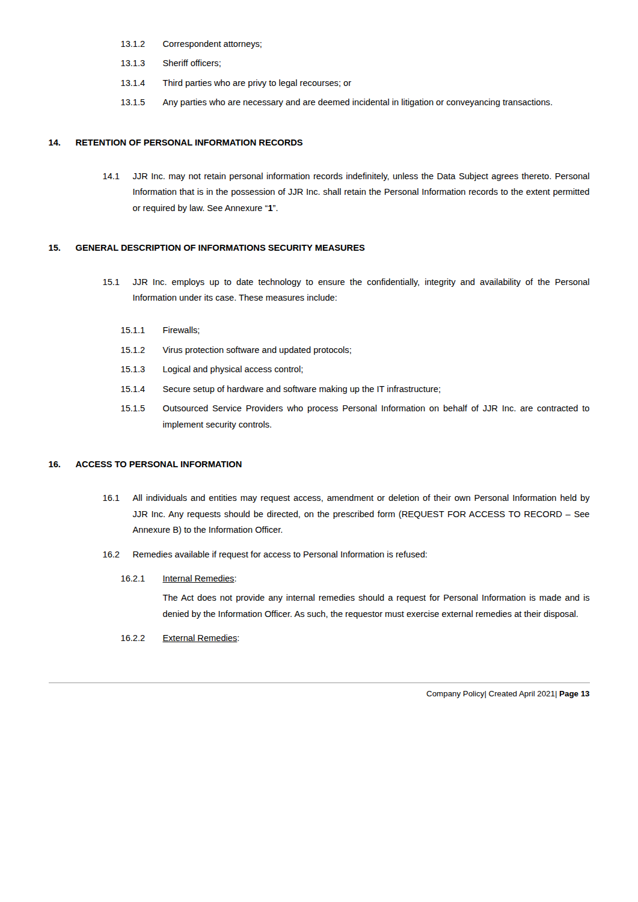13.1.2 Correspondent attorneys;
13.1.3 Sheriff officers;
13.1.4 Third parties who are privy to legal recourses; or
13.1.5 Any parties who are necessary and are deemed incidental in litigation or conveyancing transactions.
14. RETENTION OF PERSONAL INFORMATION RECORDS
14.1 JJR Inc. may not retain personal information records indefinitely, unless the Data Subject agrees thereto. Personal Information that is in the possession of JJR Inc. shall retain the Personal Information records to the extent permitted or required by law. See Annexure “1”.
15. GENERAL DESCRIPTION OF INFORMATIONS SECURITY MEASURES
15.1 JJR Inc. employs up to date technology to ensure the confidentially, integrity and availability of the Personal Information under its case. These measures include:
15.1.1 Firewalls;
15.1.2 Virus protection software and updated protocols;
15.1.3 Logical and physical access control;
15.1.4 Secure setup of hardware and software making up the IT infrastructure;
15.1.5 Outsourced Service Providers who process Personal Information on behalf of JJR Inc. are contracted to implement security controls.
16. ACCESS TO PERSONAL INFORMATION
16.1 All individuals and entities may request access, amendment or deletion of their own Personal Information held by JJR Inc. Any requests should be directed, on the prescribed form (REQUEST FOR ACCESS TO RECORD – See Annexure B) to the Information Officer.
16.2 Remedies available if request for access to Personal Information is refused:
16.2.1 Internal Remedies:
The Act does not provide any internal remedies should a request for Personal Information is made and is denied by the Information Officer. As such, the requestor must exercise external remedies at their disposal.
16.2.2 External Remedies:
Company Policy| Created April 2021| Page 13